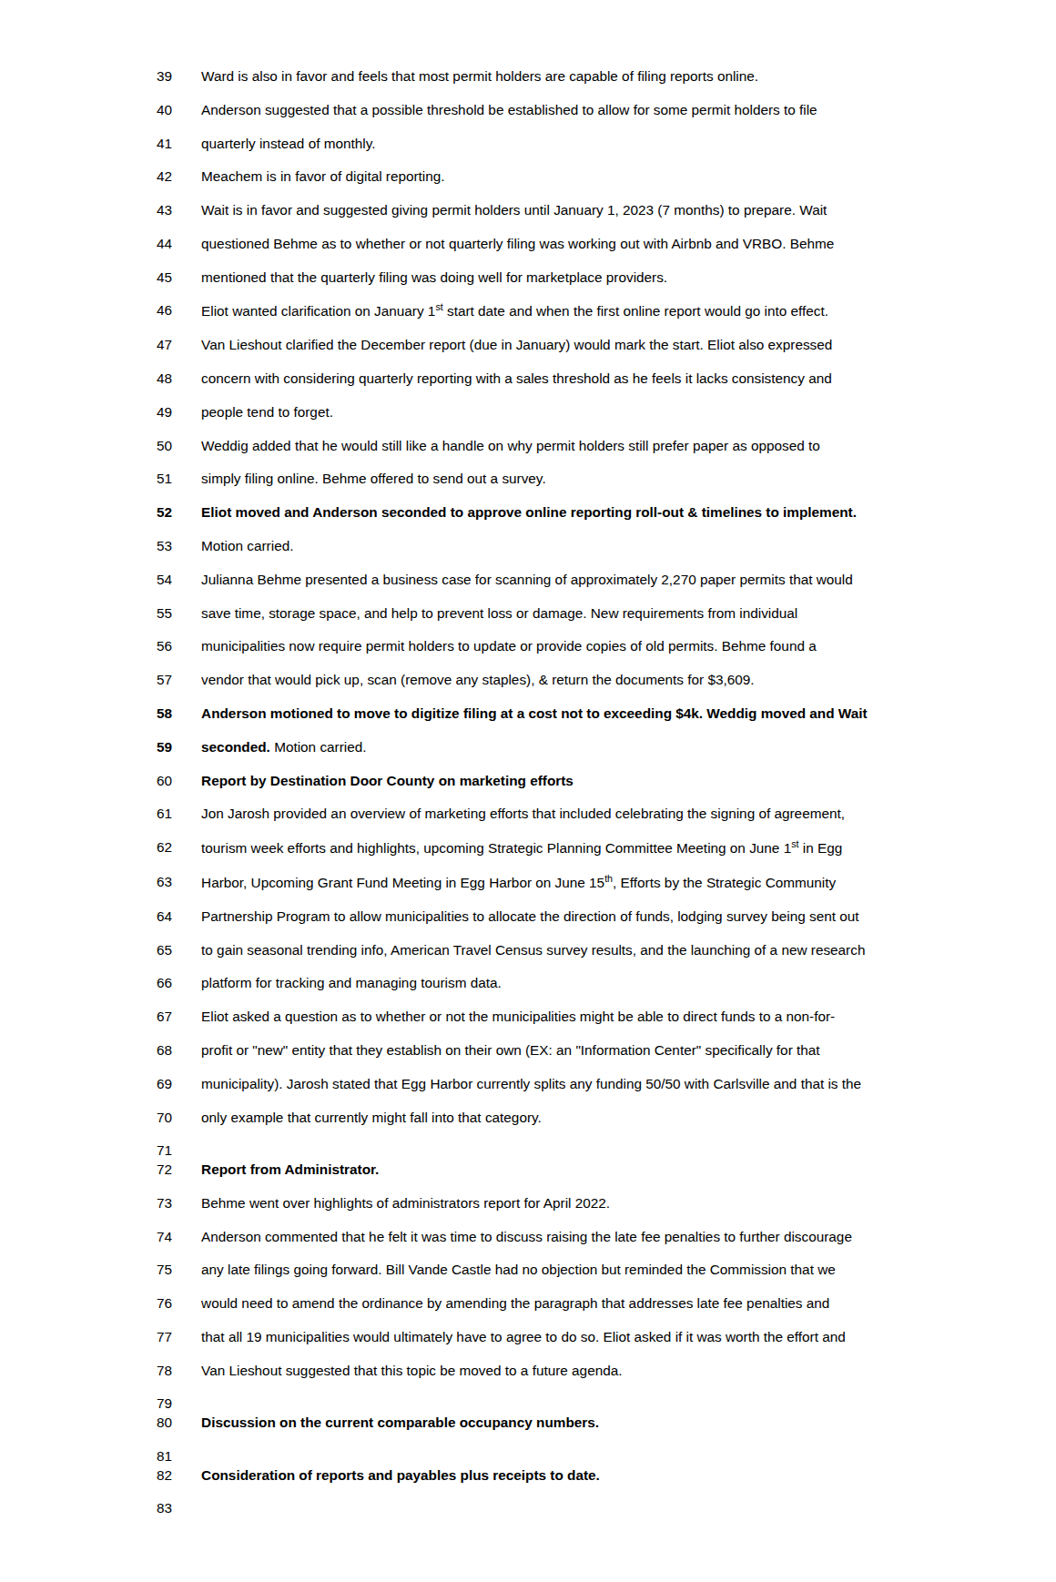Ward is also in favor and feels that most permit holders are capable of filing reports online.
Anderson suggested that a possible threshold be established to allow for some permit holders to file
quarterly instead of monthly.
Meachem is in favor of digital reporting.
Wait is in favor and suggested giving permit holders until January 1, 2023 (7 months) to prepare. Wait
questioned Behme as to whether or not quarterly filing was working out with Airbnb and VRBO. Behme
mentioned that the quarterly filing was doing well for marketplace providers.
Eliot wanted clarification on January 1st start date and when the first online report would go into effect.
Van Lieshout clarified the December report (due in January) would mark the start. Eliot also expressed
concern with considering quarterly reporting with a sales threshold as he feels it lacks consistency and
people tend to forget.
Weddig added that he would still like a handle on why permit holders still prefer paper as opposed to
simply filing online. Behme offered to send out a survey.
Eliot moved and Anderson seconded to approve online reporting roll-out & timelines to implement.
Motion carried.
Julianna Behme presented a business case for scanning of approximately 2,270 paper permits that would
save time, storage space, and help to prevent loss or damage. New requirements from individual
municipalities now require permit holders to update or provide copies of old permits. Behme found a
vendor that would pick up, scan (remove any staples), & return the documents for $3,609.
Anderson motioned to move to digitize filing at a cost not to exceeding $4k. Weddig moved and Wait
seconded. Motion carried.
Report by Destination Door County on marketing efforts
Jon Jarosh provided an overview of marketing efforts that included celebrating the signing of agreement,
tourism week efforts and highlights, upcoming Strategic Planning Committee Meeting on June 1st in Egg
Harbor, Upcoming Grant Fund Meeting in Egg Harbor on June 15th, Efforts by the Strategic Community
Partnership Program to allow municipalities to allocate the direction of funds, lodging survey being sent out
to gain seasonal trending info, American Travel Census survey results, and the launching of a new research
platform for tracking and managing tourism data.
Eliot asked a question as to whether or not the municipalities might be able to direct funds to a non-for-
profit or "new" entity that they establish on their own (EX: an "Information Center" specifically for that
municipality). Jarosh stated that Egg Harbor currently splits any funding 50/50 with Carlsville and that is the
only example that currently might fall into that category.
Report from Administrator.
Behme went over highlights of administrators report for April 2022.
Anderson commented that he felt it was time to discuss raising the late fee penalties to further discourage
any late filings going forward. Bill Vande Castle had no objection but reminded the Commission that we
would need to amend the ordinance by amending the paragraph that addresses late fee penalties and
that all 19 municipalities would ultimately have to agree to do so. Eliot asked if it was worth the effort and
Van Lieshout suggested that this topic be moved to a future agenda.
Discussion on the current comparable occupancy numbers.
Consideration of reports and payables plus receipts to date.